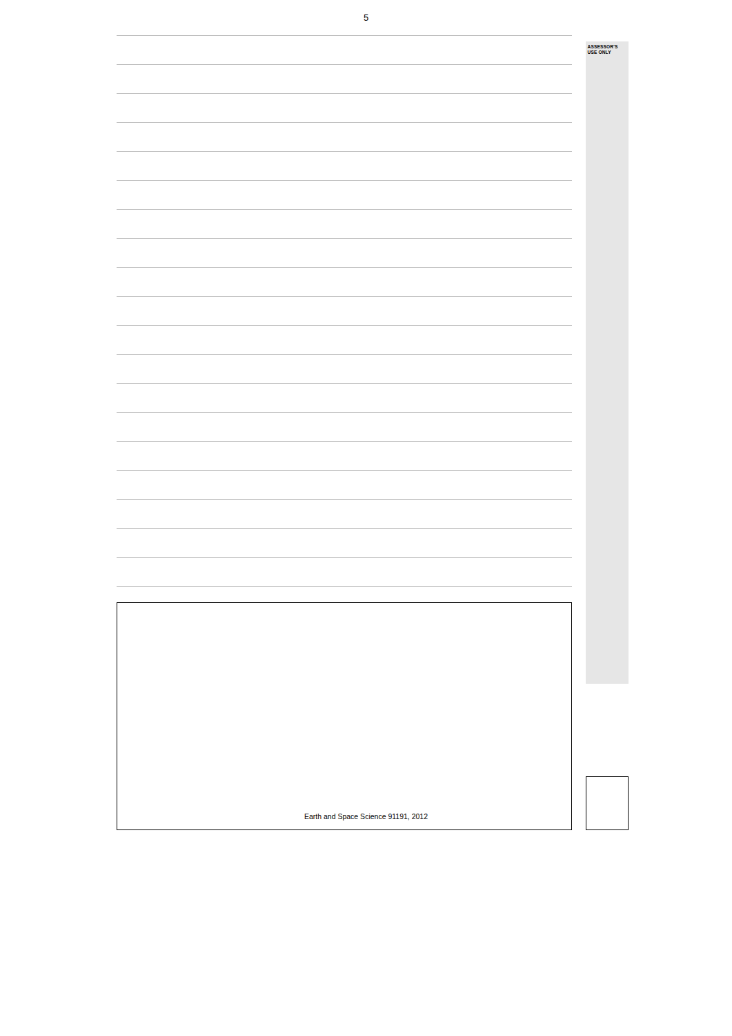5
ASSESSOR'S
USE ONLY
Earth and Space Science 91191, 2012